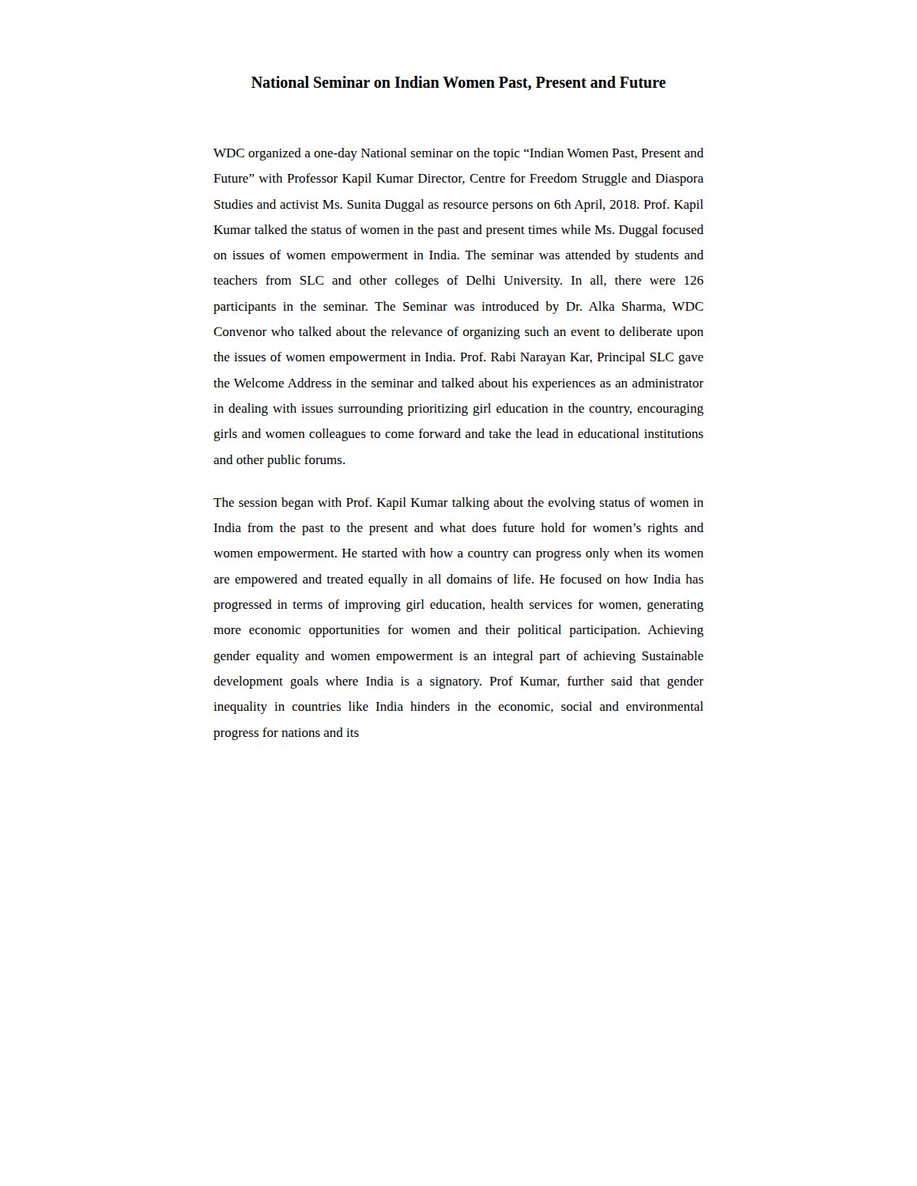National Seminar on Indian Women Past, Present and Future
WDC organized a one-day National seminar on the topic “Indian Women Past, Present and Future” with Professor Kapil Kumar Director, Centre for Freedom Struggle and Diaspora Studies and activist Ms. Sunita Duggal as resource persons on 6th April, 2018. Prof. Kapil Kumar talked the status of women in the past and present times while Ms. Duggal focused on issues of women empowerment in India. The seminar was attended by students and teachers from SLC and other colleges of Delhi University. In all, there were 126 participants in the seminar. The Seminar was introduced by Dr. Alka Sharma, WDC Convenor who talked about the relevance of organizing such an event to deliberate upon the issues of women empowerment in India. Prof. Rabi Narayan Kar, Principal SLC gave the Welcome Address in the seminar and talked about his experiences as an administrator in dealing with issues surrounding prioritizing girl education in the country, encouraging girls and women colleagues to come forward and take the lead in educational institutions and other public forums.
The session began with Prof. Kapil Kumar talking about the evolving status of women in India from the past to the present and what does future hold for women’s rights and women empowerment. He started with how a country can progress only when its women are empowered and treated equally in all domains of life. He focused on how India has progressed in terms of improving girl education, health services for women, generating more economic opportunities for women and their political participation. Achieving gender equality and women empowerment is an integral part of achieving Sustainable development goals where India is a signatory. Prof Kumar, further said that gender inequality in countries like India hinders in the economic, social and environmental progress for nations and its